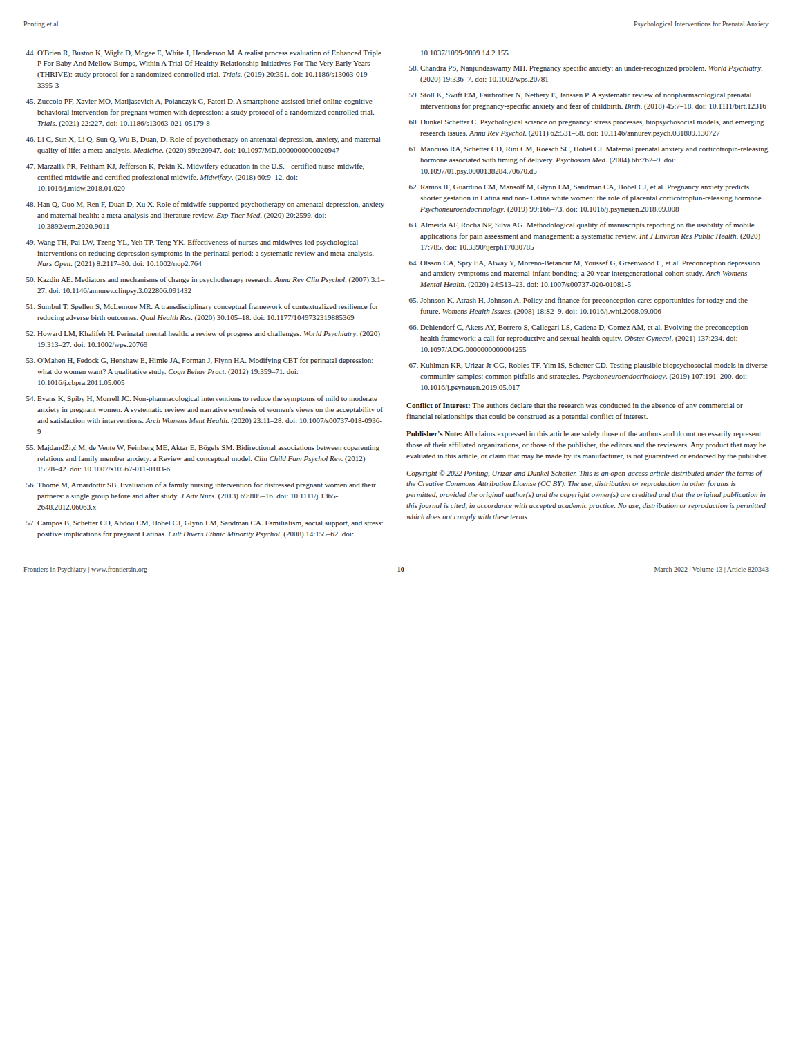Ponting et al.
Psychological Interventions for Prenatal Anxiety
O'Brien R, Buston K, Wight D, Mcgee E, White J, Henderson M. A realist process evaluation of Enhanced Triple P For Baby And Mellow Bumps, Within A Trial Of Healthy Relationship Initiatives For The Very Early Years (THRIVE): study protocol for a randomized controlled trial. Trials. (2019) 20:351. doi: 10.1186/s13063-019-3395-3
Zuccolo PF, Xavier MO, Matijasevich A, Polanczyk G, Fatori D. A smartphone-assisted brief online cognitive-behavioral intervention for pregnant women with depression: a study protocol of a randomized controlled trial. Trials. (2021) 22:227. doi: 10.1186/s13063-021-05179-8
Li C, Sun X, Li Q, Sun Q, Wu B, Duan, D. Role of psychotherapy on antenatal depression, anxiety, and maternal quality of life: a meta-analysis. Medicine. (2020) 99:e20947. doi: 10.1097/MD.0000000000020947
Marzalik PR, Feltham KJ, Jefferson K, Pekin K. Midwifery education in the U.S. - certified nurse-midwife, certified midwife and certified professional midwife. Midwifery. (2018) 60:9–12. doi: 10.1016/j.midw.2018.01.020
Han Q, Guo M, Ren F, Duan D, Xu X. Role of midwife-supported psychotherapy on antenatal depression, anxiety and maternal health: a meta-analysis and literature review. Exp Ther Med. (2020) 20:2599. doi: 10.3892/etm.2020.9011
Wang TH, Pai LW, Tzeng YL, Yeh TP, Teng YK. Effectiveness of nurses and midwives-led psychological interventions on reducing depression symptoms in the perinatal period: a systematic review and meta-analysis. Nurs Open. (2021) 8:2117–30. doi: 10.1002/nop2.764
Kazdin AE. Mediators and mechanisms of change in psychotherapy research. Annu Rev Clin Psychol. (2007) 3:1–27. doi: 10.1146/annurev.clinpsy.3.022806.091432
Sumbul T, Spellen S, McLemore MR. A transdisciplinary conceptual framework of contextualized resilience for reducing adverse birth outcomes. Qual Health Res. (2020) 30:105–18. doi: 10.1177/1049732319885369
Howard LM, Khalifeh H. Perinatal mental health: a review of progress and challenges. World Psychiatry. (2020) 19:313–27. doi: 10.1002/wps.20769
O'Mahen H, Fedock G, Henshaw E, Himle JA, Forman J, Flynn HA. Modifying CBT for perinatal depression: what do women want? A qualitative study. Cogn Behav Pract. (2012) 19:359–71. doi: 10.1016/j.cbpra.2011.05.005
Evans K, Spiby H, Morrell JC. Non-pharmacological interventions to reduce the symptoms of mild to moderate anxiety in pregnant women. A systematic review and narrative synthesis of women's views on the acceptability of and satisfaction with interventions. Arch Womens Ment Health. (2020) 23:11–28. doi: 10.1007/s00737-018-0936-9
MajdandŽi,ć M, de Vente W, Feinberg ME, Aktar E, Bögels SM. Bidirectional associations between coparenting relations and family member anxiety: a Review and conceptual model. Clin Child Fam Psychol Rev. (2012) 15:28–42. doi: 10.1007/s10567-011-0103-6
Thome M, Arnardottir SB. Evaluation of a family nursing intervention for distressed pregnant women and their partners: a single group before and after study. J Adv Nurs. (2013) 69:805–16. doi: 10.1111/j.1365-2648.2012.06063.x
Campos B, Schetter CD, Abdou CM, Hobel CJ, Glynn LM, Sandman CA. Familialism, social support, and stress: positive implications for pregnant Latinas. Cult Divers Ethnic Minority Psychol. (2008) 14:155–62. doi: 10.1037/1099-9809.14.2.155
Chandra PS, Nanjundaswamy MH. Pregnancy specific anxiety: an under-recognized problem. World Psychiatry. (2020) 19:336–7. doi: 10.1002/wps.20781
Stoll K, Swift EM, Fairbrother N, Nethery E, Janssen P. A systematic review of nonpharmacological prenatal interventions for pregnancy-specific anxiety and fear of childbirth. Birth. (2018) 45:7–18. doi: 10.1111/birt.12316
Dunkel Schetter C. Psychological science on pregnancy: stress processes, biopsychosocial models, and emerging research issues. Annu Rev Psychol. (2011) 62:531–58. doi: 10.1146/annurev.psych.031809.130727
Mancuso RA, Schetter CD, Rini CM, Roesch SC, Hobel CJ. Maternal prenatal anxiety and corticotropin-releasing hormone associated with timing of delivery. Psychosom Med. (2004) 66:762–9. doi: 10.1097/01.psy.0000138284.70670.d5
Ramos IF, Guardino CM, Mansolf M, Glynn LM, Sandman CA, Hobel CJ, et al. Pregnancy anxiety predicts shorter gestation in Latina and non- Latina white women: the role of placental corticotrophin-releasing hormone. Psychoneuroendocrinology. (2019) 99:166–73. doi: 10.1016/j.psyneuen.2018.09.008
Almeida AF, Rocha NP, Silva AG. Methodological quality of manuscripts reporting on the usability of mobile applications for pain assessment and management: a systematic review. Int J Environ Res Public Health. (2020) 17:785. doi: 10.3390/ijerph17030785
Olsson CA, Spry EA, Alway Y, Moreno-Betancur M, Youssef G, Greenwood C, et al. Preconception depression and anxiety symptoms and maternal-infant bonding: a 20-year intergenerational cohort study. Arch Womens Mental Health. (2020) 24:513–23. doi: 10.1007/s00737-020-01081-5
Johnson K, Atrash H, Johnson A. Policy and finance for preconception care: opportunities for today and the future. Womens Health Issues. (2008) 18:S2–9. doi: 10.1016/j.whi.2008.09.006
Dehlendorf C, Akers AY, Borrero S, Callegari LS, Cadena D, Gomez AM, et al. Evolving the preconception health framework: a call for reproductive and sexual health equity. Obstet Gynecol. (2021) 137:234. doi: 10.1097/AOG.0000000000004255
Kuhlman KR, Urizar Jr GG, Robles TF, Yim IS, Schetter CD. Testing plausible biopsychosocial models in diverse community samples: common pitfalls and strategies. Psychoneuroendocrinology. (2019) 107:191–200. doi: 10.1016/j.psyneuen.2019.05.017
Conflict of Interest: The authors declare that the research was conducted in the absence of any commercial or financial relationships that could be construed as a potential conflict of interest.
Publisher's Note: All claims expressed in this article are solely those of the authors and do not necessarily represent those of their affiliated organizations, or those of the publisher, the editors and the reviewers. Any product that may be evaluated in this article, or claim that may be made by its manufacturer, is not guaranteed or endorsed by the publisher.
Copyright © 2022 Ponting, Urizar and Dunkel Schetter. This is an open-access article distributed under the terms of the Creative Commons Attribution License (CC BY). The use, distribution or reproduction in other forums is permitted, provided the original author(s) and the copyright owner(s) are credited and that the original publication in this journal is cited, in accordance with accepted academic practice. No use, distribution or reproduction is permitted which does not comply with these terms.
Frontiers in Psychiatry | www.frontiersin.org
10
March 2022 | Volume 13 | Article 820343